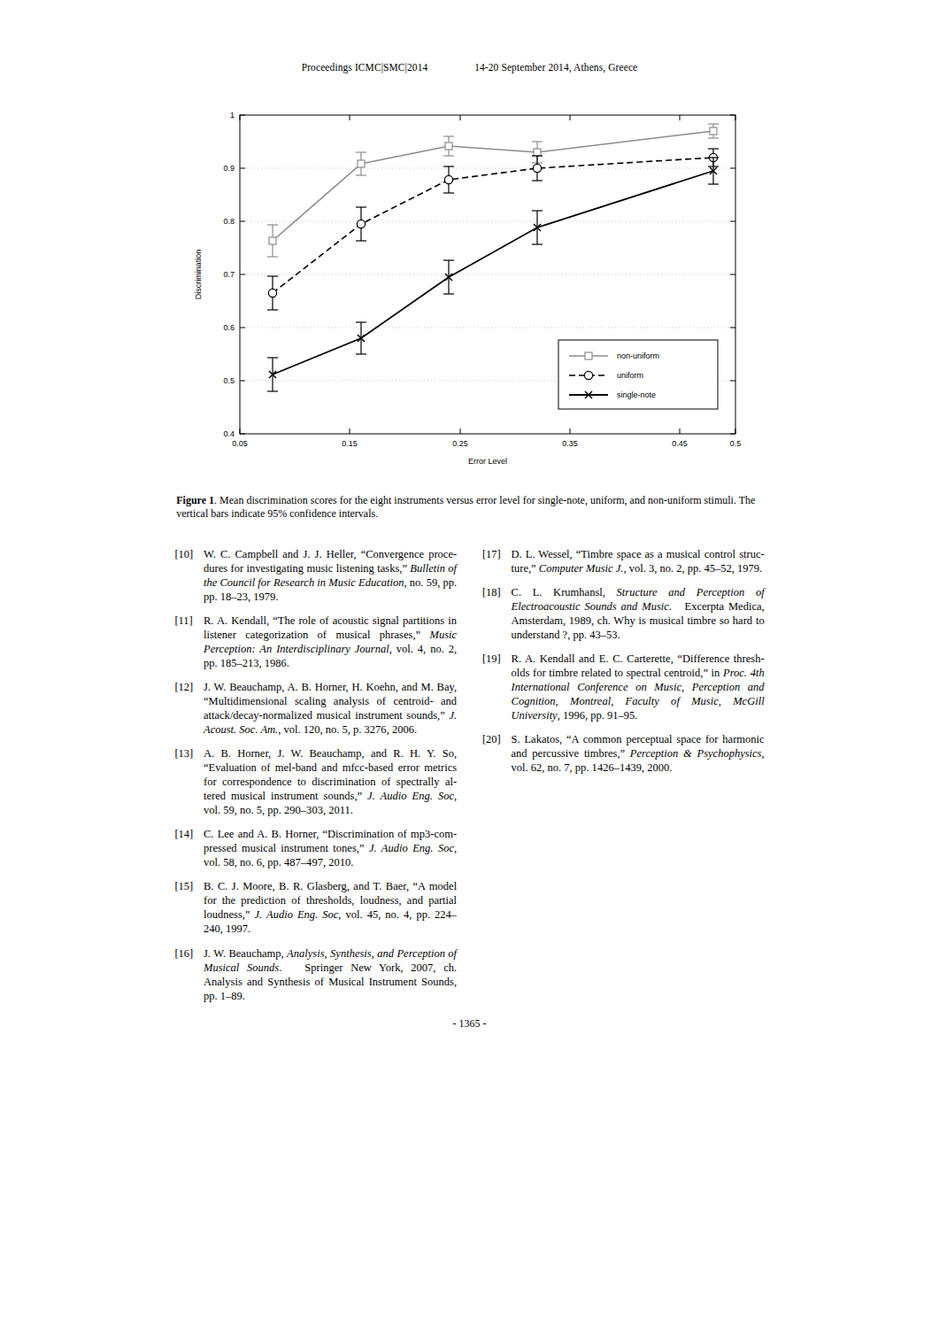Proceedings ICMC|SMC|201414-20 September 2014, Athens, Greece
0.4 0.5 0.6 0.7 0.8 0.9 1 0.05 0.15 0.25 0.35 0.45 0.5 Error Level Discrimination non-uniform uniform single-note
Figure 1. Mean discrimination scores for the eight instruments versus error level for single-note, uniform, and non-uniform stimuli. The vertical bars indicate 95% confidence intervals.
[10] W. C. Campbell and J. J. Heller, “Convergence procedures for investigating music listening tasks,” Bulletin of the Council for Research in Music Education, no. 59, pp. pp. 18–23, 1979.
[11] R. A. Kendall, “The role of acoustic signal partitions in listener categorization of musical phrases,” Music Perception: An Interdisciplinary Journal, vol. 4, no. 2, pp. 185–213, 1986.
[12] J. W. Beauchamp, A. B. Horner, H. Koehn, and M. Bay, “Multidimensional scaling analysis of centroid- and attack/decay-normalized musical instrument sounds,” J. Acoust. Soc. Am., vol. 120, no. 5, p. 3276, 2006.
[13] A. B. Horner, J. W. Beauchamp, and R. H. Y. So, “Evaluation of mel-band and mfcc-based error metrics for correspondence to discrimination of spectrally altered musical instrument sounds,” J. Audio Eng. Soc, vol. 59, no. 5, pp. 290–303, 2011.
[14] C. Lee and A. B. Horner, “Discrimination of mp3-compressed musical instrument tones,” J. Audio Eng. Soc, vol. 58, no. 6, pp. 487–497, 2010.
[15] B. C. J. Moore, B. R. Glasberg, and T. Baer, “A model for the prediction of thresholds, loudness, and partial loudness,” J. Audio Eng. Soc, vol. 45, no. 4, pp. 224–240, 1997.
[16] J. W. Beauchamp, Analysis, Synthesis, and Perception of Musical Sounds. Springer New York, 2007, ch. Analysis and Synthesis of Musical Instrument Sounds, pp. 1–89.
[17] D. L. Wessel, “Timbre space as a musical control structure,” Computer Music J., vol. 3, no. 2, pp. 45–52, 1979.
[18] C. L. Krumhansl, Structure and Perception of Electroacoustic Sounds and Music. Excerpta Medica, Amsterdam, 1989, ch. Why is musical timbre so hard to understand ?, pp. 43–53.
[19] R. A. Kendall and E. C. Carterette, “Difference thresholds for timbre related to spectral centroid,” in Proc. 4th International Conference on Music, Perception and Cognition, Montreal, Faculty of Music, McGill University, 1996, pp. 91–95.
[20] S. Lakatos, “A common perceptual space for harmonic and percussive timbres,” Perception & Psychophysics, vol. 62, no. 7, pp. 1426–1439, 2000.
- 1365 -